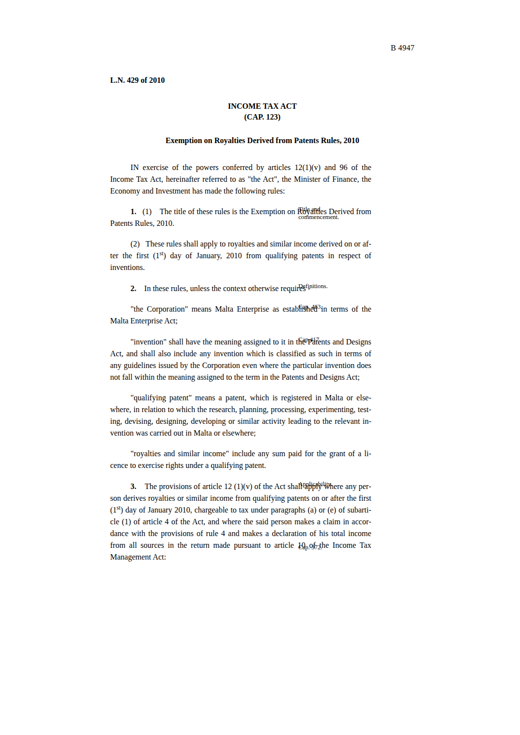B 4947
L.N. 429 of 2010
INCOME TAX ACT (CAP. 123)
Exemption on Royalties Derived from Patents Rules, 2010
IN exercise of the powers conferred by articles 12(1)(v) and 96 of the Income Tax Act, hereinafter referred to as "the Act", the Minister of Finance, the Economy and Investment has made the following rules:
Title and commencement.
1. (1) The title of these rules is the Exemption on Royalties Derived from Patents Rules, 2010.
(2) These rules shall apply to royalties and similar income derived on or after the first (1st) day of January, 2010 from qualifying patents in respect of inventions.
Definitions.
2. In these rules, unless the context otherwise requires -
Cap. 463.
"the Corporation" means Malta Enterprise as established in terms of the Malta Enterprise Act;
Cap.417.
"invention" shall have the meaning assigned to it in the Patents and Designs Act, and shall also include any invention which is classified as such in terms of any guidelines issued by the Corporation even where the particular invention does not fall within the meaning assigned to the term in the Patents and Designs Act;
"qualifying patent" means a patent, which is registered in Malta or elsewhere, in relation to which the research, planning, processing, experimenting, testing, devising, designing, developing or similar activity leading to the relevant invention was carried out in Malta or elsewhere;
"royalties and similar income" include any sum paid for the grant of a licence to exercise rights under a qualifying patent.
Applicability.
3. The provisions of article 12 (1)(v) of the Act shall apply where any person derives royalties or similar income from qualifying patents on or after the first (1st) day of January 2010, chargeable to tax under paragraphs (a) or (e) of subarticle (1) of article 4 of the Act, and where the said person makes a claim in accordance with the provisions of rule 4 and makes a declaration of his total income from all sources in the return made pursuant to article 10 of the Income Tax Management Act:
Cap. 372.